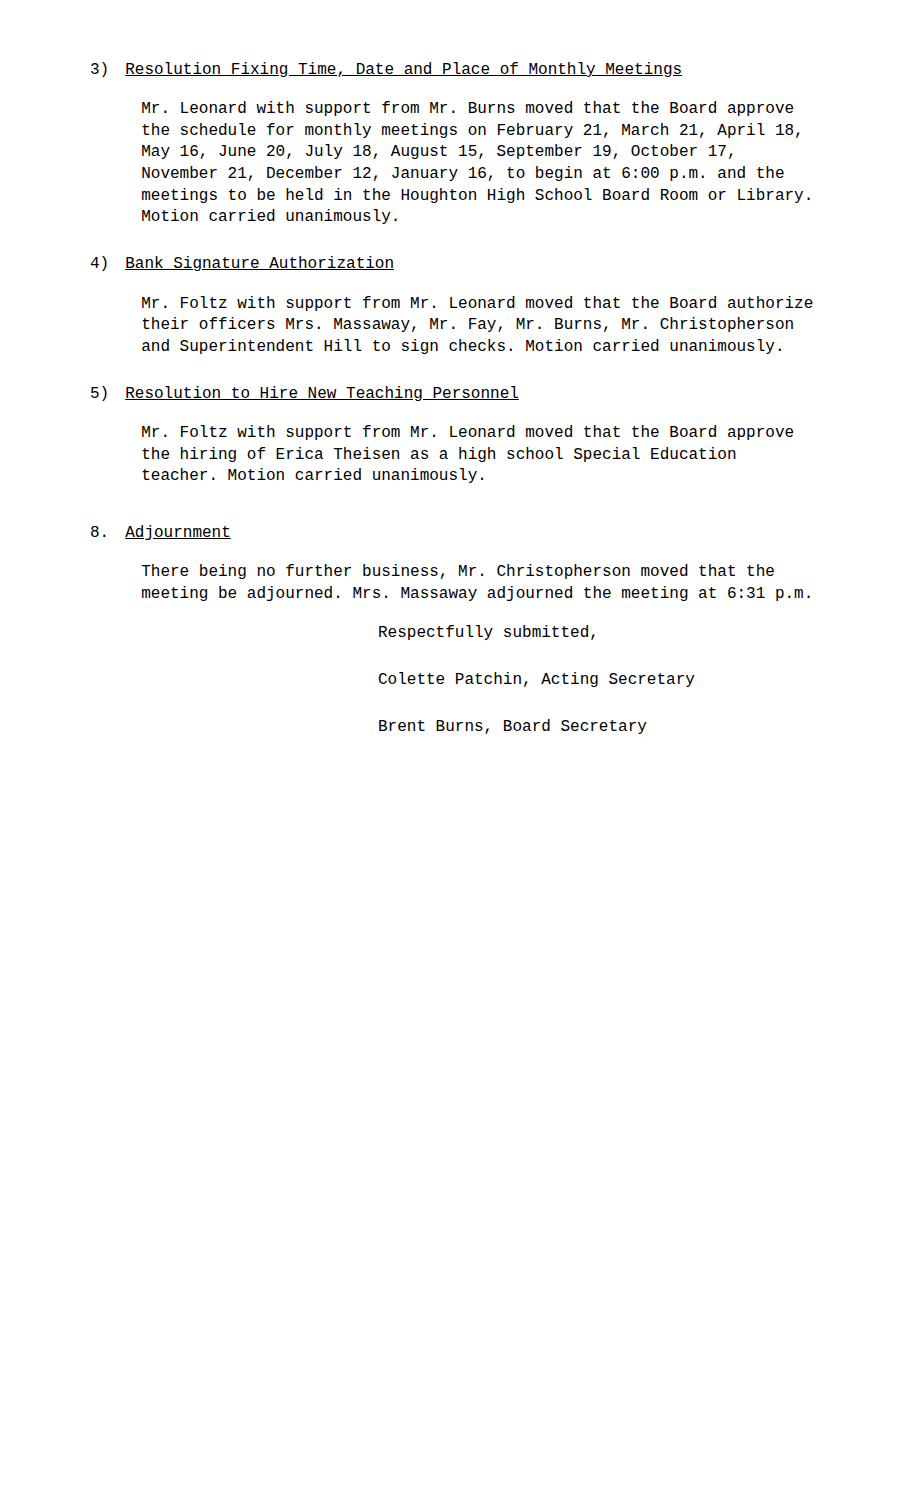3) Resolution Fixing Time, Date and Place of Monthly Meetings
Mr. Leonard with support from Mr. Burns moved that the Board approve the schedule for monthly meetings on February 21, March 21, April 18, May 16, June 20, July 18, August 15, September 19, October 17, November 21, December 12, January 16, to begin at 6:00 p.m. and the meetings to be held in the Houghton High School Board Room or Library. Motion carried unanimously.
4) Bank Signature Authorization
Mr. Foltz with support from Mr. Leonard moved that the Board authorize their officers Mrs. Massaway, Mr. Fay, Mr. Burns, Mr. Christopherson and Superintendent Hill to sign checks. Motion carried unanimously.
5) Resolution to Hire New Teaching Personnel
Mr. Foltz with support from Mr. Leonard moved that the Board approve the hiring of Erica Theisen as a high school Special Education teacher. Motion carried unanimously.
8. Adjournment
There being no further business, Mr. Christopherson moved that the meeting be adjourned. Mrs. Massaway adjourned the meeting at 6:31 p.m.
Respectfully submitted,
Colette Patchin, Acting Secretary
Brent Burns, Board Secretary